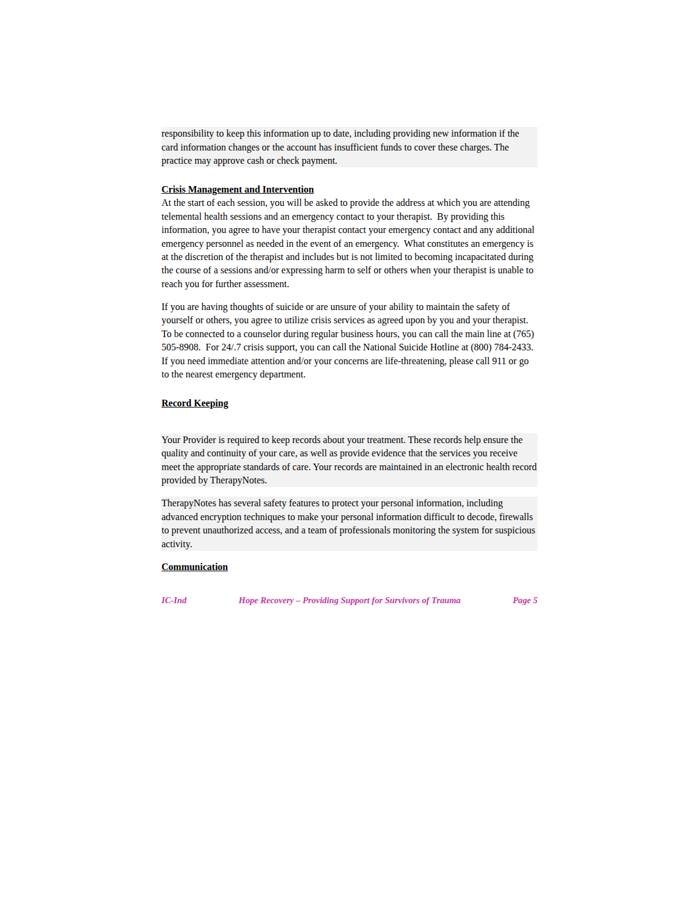responsibility to keep this information up to date, including providing new information if the card information changes or the account has insufficient funds to cover these charges. The practice may approve cash or check payment.
Crisis Management and Intervention
At the start of each session, you will be asked to provide the address at which you are attending telemental health sessions and an emergency contact to your therapist. By providing this information, you agree to have your therapist contact your emergency contact and any additional emergency personnel as needed in the event of an emergency. What constitutes an emergency is at the discretion of the therapist and includes but is not limited to becoming incapacitated during the course of a sessions and/or expressing harm to self or others when your therapist is unable to reach you for further assessment.
If you are having thoughts of suicide or are unsure of your ability to maintain the safety of yourself or others, you agree to utilize crisis services as agreed upon by you and your therapist. To be connected to a counselor during regular business hours, you can call the main line at (765) 505-8908. For 24/.7 crisis support, you can call the National Suicide Hotline at (800) 784-2433. If you need immediate attention and/or your concerns are life-threatening, please call 911 or go to the nearest emergency department.
Record Keeping
Your Provider is required to keep records about your treatment. These records help ensure the quality and continuity of your care, as well as provide evidence that the services you receive meet the appropriate standards of care. Your records are maintained in an electronic health record provided by TherapyNotes.
TherapyNotes has several safety features to protect your personal information, including advanced encryption techniques to make your personal information difficult to decode, firewalls to prevent unauthorized access, and a team of professionals monitoring the system for suspicious activity.
Communication
IC-Ind Hope Recovery – Providing Support for Survivors of Trauma Page 5